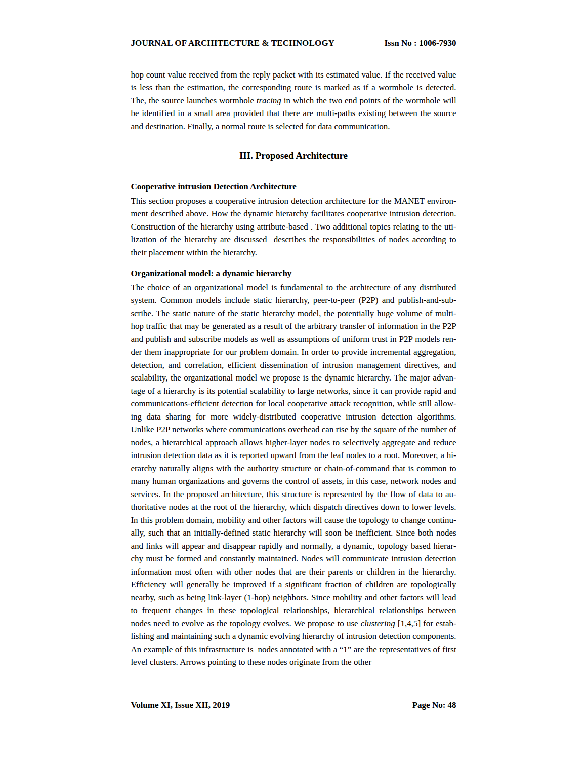JOURNAL OF ARCHITECTURE & TECHNOLOGY Issn No : 1006-7930
hop count value received from the reply packet with its estimated value. If the received value is less than the estimation, the corresponding route is marked as if a wormhole is detected. The, the source launches wormhole tracing in which the two end points of the wormhole will be identified in a small area provided that there are multi-paths existing between the source and destination. Finally, a normal route is selected for data communication.
III. Proposed Architecture
Cooperative intrusion Detection Architecture
This section proposes a cooperative intrusion detection architecture for the MANET environment described above. How the dynamic hierarchy facilitates cooperative intrusion detection. Construction of the hierarchy using attribute-based . Two additional topics relating to the utilization of the hierarchy are discussed describes the responsibilities of nodes according to their placement within the hierarchy.
Organizational model: a dynamic hierarchy
The choice of an organizational model is fundamental to the architecture of any distributed system. Common models include static hierarchy, peer-to-peer (P2P) and publish-and-subscribe. The static nature of the static hierarchy model, the potentially huge volume of multi-hop traffic that may be generated as a result of the arbitrary transfer of information in the P2P and publish and subscribe models as well as assumptions of uniform trust in P2P models render them inappropriate for our problem domain. In order to provide incremental aggregation, detection, and correlation, efficient dissemination of intrusion management directives, and scalability, the organizational model we propose is the dynamic hierarchy. The major advantage of a hierarchy is its potential scalability to large networks, since it can provide rapid and communications-efficient detection for local cooperative attack recognition, while still allowing data sharing for more widely-distributed cooperative intrusion detection algorithms. Unlike P2P networks where communications overhead can rise by the square of the number of nodes, a hierarchical approach allows higher-layer nodes to selectively aggregate and reduce intrusion detection data as it is reported upward from the leaf nodes to a root. Moreover, a hierarchy naturally aligns with the authority structure or chain-of-command that is common to many human organizations and governs the control of assets, in this case, network nodes and services. In the proposed architecture, this structure is represented by the flow of data to authoritative nodes at the root of the hierarchy, which dispatch directives down to lower levels. In this problem domain, mobility and other factors will cause the topology to change continually, such that an initially-defined static hierarchy will soon be inefficient. Since both nodes and links will appear and disappear rapidly and normally, a dynamic, topology based hierarchy must be formed and constantly maintained. Nodes will communicate intrusion detection information most often with other nodes that are their parents or children in the hierarchy. Efficiency will generally be improved if a significant fraction of children are topologically nearby, such as being link-layer (1-hop) neighbors. Since mobility and other factors will lead to frequent changes in these topological relationships, hierarchical relationships between nodes need to evolve as the topology evolves. We propose to use clustering [1,4,5] for establishing and maintaining such a dynamic evolving hierarchy of intrusion detection components. An example of this infrastructure is nodes annotated with a “1” are the representatives of first level clusters. Arrows pointing to these nodes originate from the other
Volume XI, Issue XII, 2019 Page No: 48